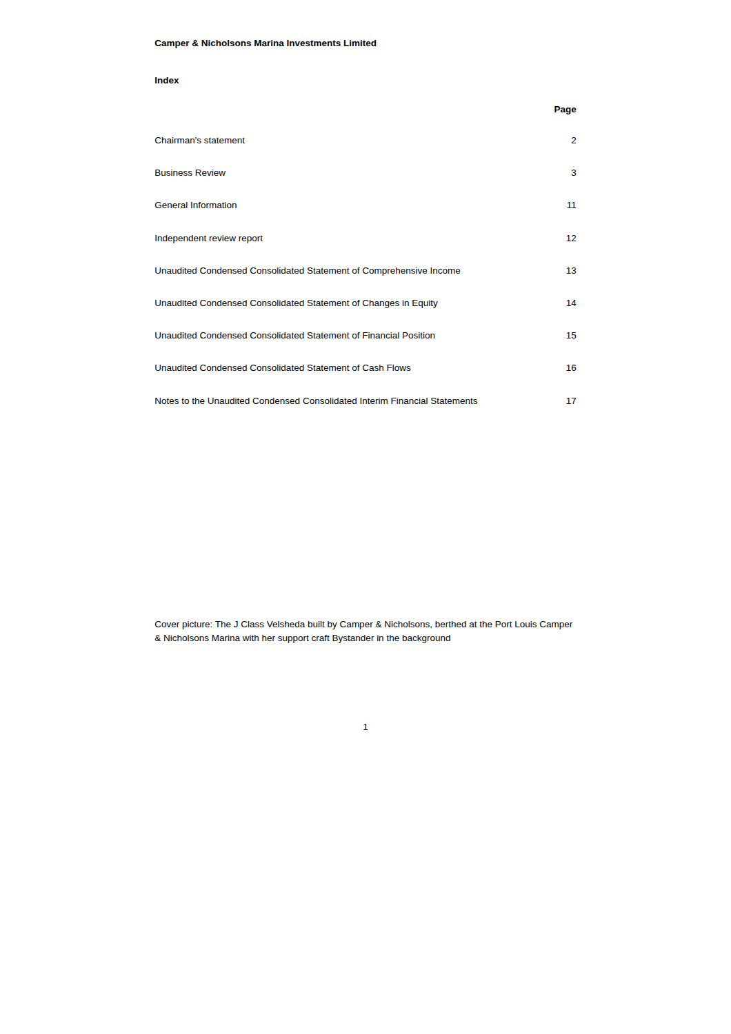Camper & Nicholsons Marina Investments Limited
Index
| | Page |
| --- | --- |
| Chairman's statement | 2 |
| Business Review | 3 |
| General Information | 11 |
| Independent review report | 12 |
| Unaudited Condensed Consolidated Statement of Comprehensive Income | 13 |
| Unaudited Condensed Consolidated Statement of Changes in Equity | 14 |
| Unaudited Condensed Consolidated Statement of Financial Position | 15 |
| Unaudited Condensed Consolidated Statement of Cash Flows | 16 |
| Notes to the Unaudited Condensed Consolidated Interim Financial Statements | 17 |
Cover picture: The J Class Velsheda built by Camper & Nicholsons, berthed at the Port Louis Camper & Nicholsons Marina with her support craft Bystander in the background
1